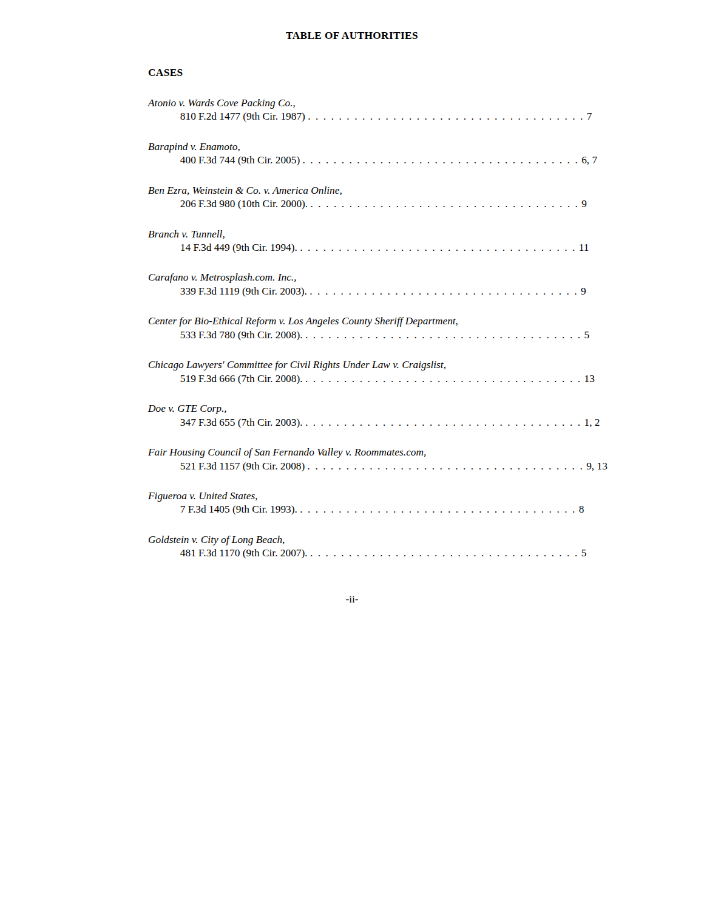TABLE OF AUTHORITIES
CASES
Atonio v. Wards Cove Packing Co.,
810 F.2d 1477 (9th Cir. 1987) . . . . . . . . . . . . . . . . . . . . . . . . . . . . . . . . . . . . 7
Barapind v. Enamoto,
400 F.3d 744 (9th Cir. 2005) . . . . . . . . . . . . . . . . . . . . . . . . . . . . . . . . . . . . 6, 7
Ben Ezra, Weinstein & Co. v. America Online,
206 F.3d 980 (10th Cir. 2000). . . . . . . . . . . . . . . . . . . . . . . . . . . . . . . . . . . . 9
Branch v. Tunnell,
14 F.3d 449 (9th Cir. 1994). . . . . . . . . . . . . . . . . . . . . . . . . . . . . . . . . . . . . 11
Carafano v. Metrosplash.com. Inc.,
339 F.3d 1119 (9th Cir. 2003). . . . . . . . . . . . . . . . . . . . . . . . . . . . . . . . . . . . 9
Center for Bio-Ethical Reform v. Los Angeles County Sheriff Department,
533 F.3d 780 (9th Cir. 2008). . . . . . . . . . . . . . . . . . . . . . . . . . . . . . . . . . . . . 5
Chicago Lawyers' Committee for Civil Rights Under Law v. Craigslist,
519 F.3d 666 (7th Cir. 2008). . . . . . . . . . . . . . . . . . . . . . . . . . . . . . . . . . . . . 13
Doe v. GTE Corp.,
347 F.3d 655 (7th Cir. 2003). . . . . . . . . . . . . . . . . . . . . . . . . . . . . . . . . . . . . 1, 2
Fair Housing Council of San Fernando Valley v. Roommates.com,
521 F.3d 1157 (9th Cir. 2008) . . . . . . . . . . . . . . . . . . . . . . . . . . . . . . . . . . . . 9, 13
Figueroa v. United States,
7 F.3d 1405 (9th Cir. 1993). . . . . . . . . . . . . . . . . . . . . . . . . . . . . . . . . . . . . 8
Goldstein v. City of Long Beach,
481 F.3d 1170 (9th Cir. 2007). . . . . . . . . . . . . . . . . . . . . . . . . . . . . . . . . . . . 5
-ii-